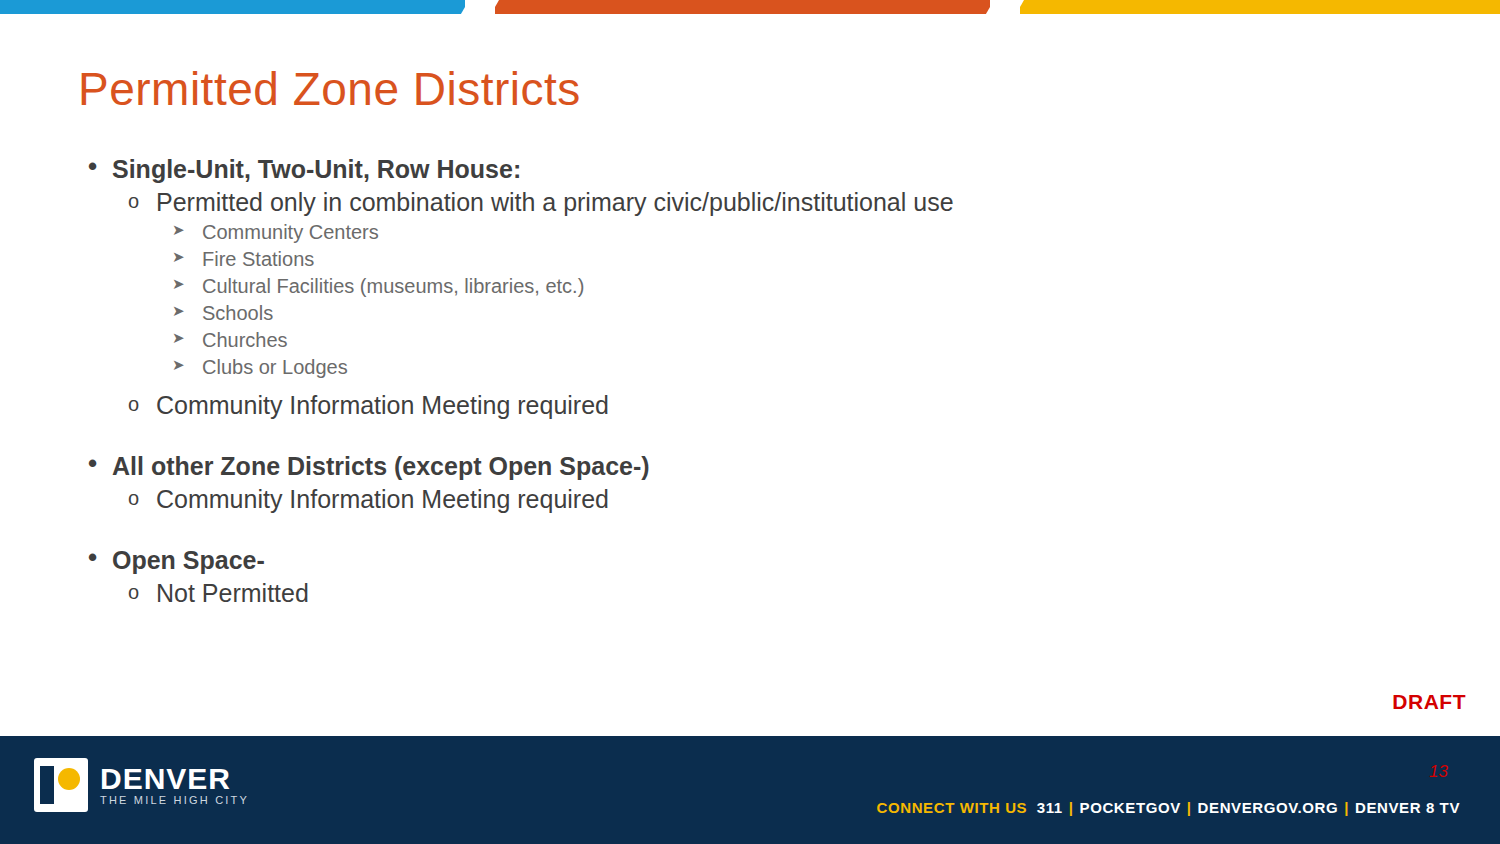Permitted Zone Districts
Single-Unit, Two-Unit, Row House:
Permitted only in combination with a primary civic/public/institutional use
Community Centers
Fire Stations
Cultural Facilities (museums, libraries, etc.)
Schools
Churches
Clubs or Lodges
Community Information Meeting required
All other Zone Districts (except Open Space-)
Community Information Meeting required
Open Space-
Not Permitted
DRAFT
DENVER
THE MILE HIGH CITY
13
CONNECT WITH US 311|POCKETGOV|DENVERGOV.ORG|DENVER 8 TV